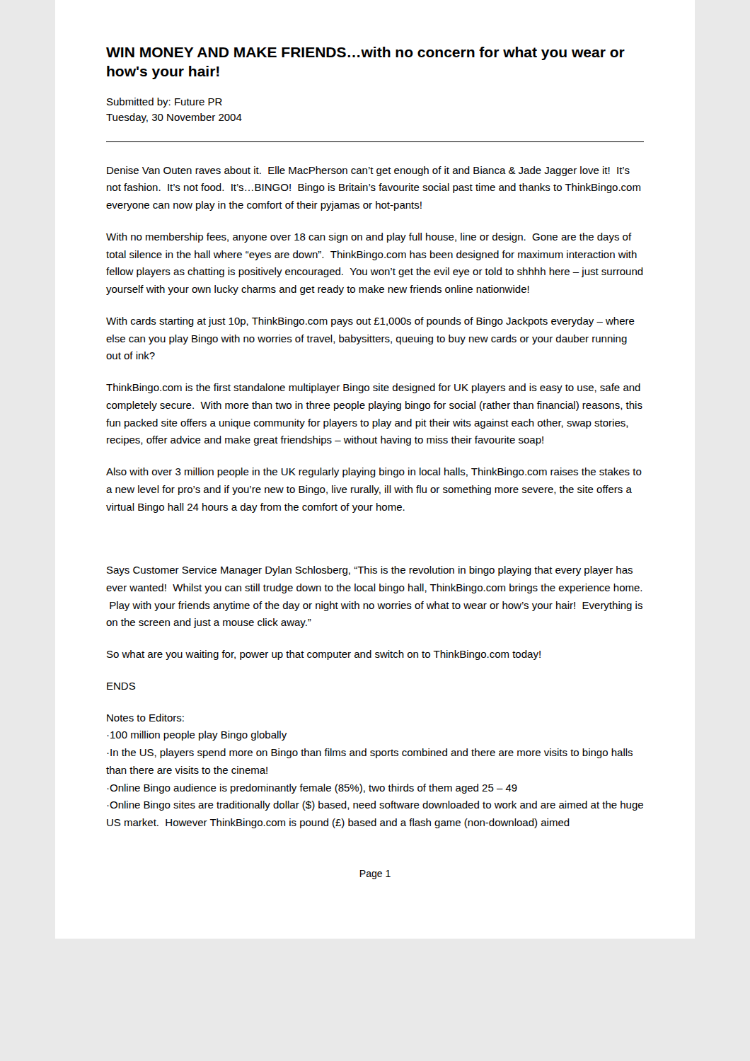WIN MONEY AND MAKE FRIENDS…with no concern for what you wear or how's your hair!
Submitted by: Future PR
Tuesday, 30 November 2004
Denise Van Outen raves about it. Elle MacPherson can’t get enough of it and Bianca & Jade Jagger love it! It’s not fashion. It’s not food. It’s…BINGO! Bingo is Britain’s favourite social past time and thanks to ThinkBingo.com everyone can now play in the comfort of their pyjamas or hot-pants!
With no membership fees, anyone over 18 can sign on and play full house, line or design. Gone are the days of total silence in the hall where “eyes are down”. ThinkBingo.com has been designed for maximum interaction with fellow players as chatting is positively encouraged. You won’t get the evil eye or told to shhhh here – just surround yourself with your own lucky charms and get ready to make new friends online nationwide!
With cards starting at just 10p, ThinkBingo.com pays out £1,000s of pounds of Bingo Jackpots everyday – where else can you play Bingo with no worries of travel, babysitters, queuing to buy new cards or your dauber running out of ink?
ThinkBingo.com is the first standalone multiplayer Bingo site designed for UK players and is easy to use, safe and completely secure. With more than two in three people playing bingo for social (rather than financial) reasons, this fun packed site offers a unique community for players to play and pit their wits against each other, swap stories, recipes, offer advice and make great friendships – without having to miss their favourite soap!
Also with over 3 million people in the UK regularly playing bingo in local halls, ThinkBingo.com raises the stakes to a new level for pro’s and if you’re new to Bingo, live rurally, ill with flu or something more severe, the site offers a virtual Bingo hall 24 hours a day from the comfort of your home.
Says Customer Service Manager Dylan Schlosberg, “This is the revolution in bingo playing that every player has ever wanted! Whilst you can still trudge down to the local bingo hall, ThinkBingo.com brings the experience home. Play with your friends anytime of the day or night with no worries of what to wear or how’s your hair! Everything is on the screen and just a mouse click away.”
So what are you waiting for, power up that computer and switch on to ThinkBingo.com today!
ENDS
Notes to Editors:
·100 million people play Bingo globally
·In the US, players spend more on Bingo than films and sports combined and there are more visits to bingo halls than there are visits to the cinema!
·Online Bingo audience is predominantly female (85%), two thirds of them aged 25 – 49
·Online Bingo sites are traditionally dollar ($) based, need software downloaded to work and are aimed at the huge US market. However ThinkBingo.com is pound (£) based and a flash game (non-download) aimed
Page 1